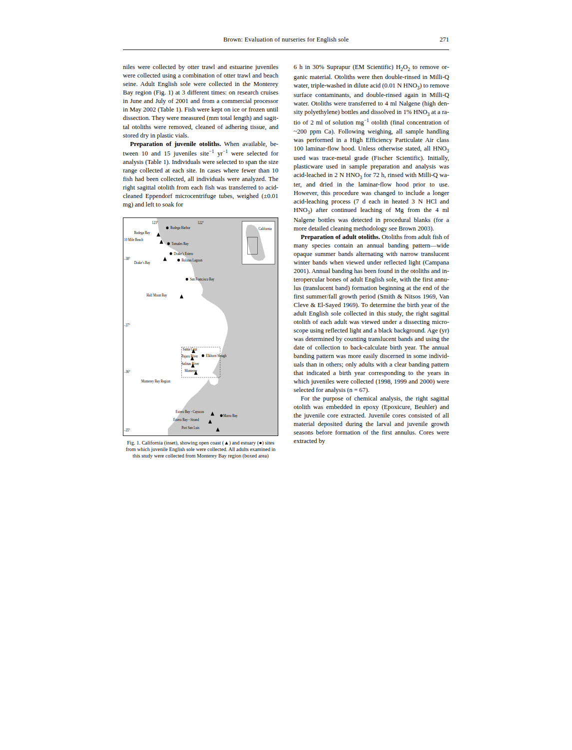Brown: Evaluation of nurseries for English sole 271
niles were collected by otter trawl and estuarine juveniles were collected using a combination of otter trawl and beach seine. Adult English sole were collected in the Monterey Bay region (Fig. 1) at 3 different times: on research cruises in June and July of 2001 and from a commercial processor in May 2002 (Table 1). Fish were kept on ice or frozen until dissection. They were measured (mm total length) and sagittal otoliths were removed, cleaned of adhering tissue, and stored dry in plastic vials.
Preparation of juvenile otoliths. When available, between 10 and 15 juveniles site−1 yr−1 were selected for analysis (Table 1). Individuals were selected to span the size range collected at each site. In cases where fewer than 10 fish had been collected, all individuals were analyzed. The right sagittal otolith from each fish was transferred to acid-cleaned Eppendorf microcentrifuge tubes, weighed (±0.01 mg) and left to soak for
California –38° –37° –36° –35° 123° 122° Bodega Harbor Bodega Bay 10 Mile Beach Tomales Bay Drake’s Estero Drake’s Bay Bolinas Lagoon San Francisco Bay Half Moon Bay Santa Cruz Pajaro River Salinas River Monterey Elkhorn Slough Monterey Bay Region Estero Bay - Cayucos Morro Bay Estero Bay - Strand Port San Luis
Fig. 1. California (inset), showing open coast (▲) and estuary (●) sites from which juvenile English sole were collected. All adults examined in this study were collected from Monterey Bay region (boxed area)
6 h in 30% Suprapur (EM Scientific) H2 O2 to remove organic material. Otoliths were then double-rinsed in Milli-Q water, triple-washed in dilute acid (0.01 N HNO3) to remove surface contaminants, and double-rinsed again in Milli-Q water. Otoliths were transferred to 4 ml Nalgene (high density polyethylene) bottles and dissolved in 1% HNO3 at a ratio of 2 ml of solution mg−1 otolith (final concentration of ~200 ppm Ca). Following weighing, all sample handling was performed in a High Efficiency Particulate Air class 100 laminar-flow hood. Unless otherwise stated, all HNO3 used was trace-metal grade (Fischer Scientific). Initially, plasticware used in sample preparation and analysis was acid-leached in 2 N HNO3 for 72 h, rinsed with Milli-Q water, and dried in the laminar-flow hood prior to use. However, this procedure was changed to include a longer acid-leaching process (7 d each in heated 3 N HCl and HNO3) after continued leaching of Mg from the 4 ml Nalgene bottles was detected in procedural blanks (for a more detailed cleaning methodology see Brown 2003).
Preparation of adult otoliths. Otoliths from adult fish of many species contain an annual banding pattern—wide opaque summer bands alternating with narrow translucent winter bands when viewed under reflected light (Campana 2001). Annual banding has been found in the otoliths and interopercular bones of adult English sole, with the first annulus (translucent band) formation beginning at the end of the first summer/fall growth period (Smith & Nitsos 1969, Van Cleve & El-Sayed 1969). To determine the birth year of the adult English sole collected in this study, the right sagittal otolith of each adult was viewed under a dissecting microscope using reflected light and a black background. Age (yr) was determined by counting translucent bands and using the date of collection to back-calculate birth year. The annual banding pattern was more easily discerned in some individuals than in others; only adults with a clear banding pattern that indicated a birth year corresponding to the years in which juveniles were collected (1998, 1999 and 2000) were selected for analysis (n = 67).
For the purpose of chemical analysis, the right sagittal otolith was embedded in epoxy (Epoxicure, Beuhler) and the juvenile core extracted. Juvenile cores consisted of all material deposited during the larval and juvenile growth seasons before formation of the first annulus. Cores were extracted by